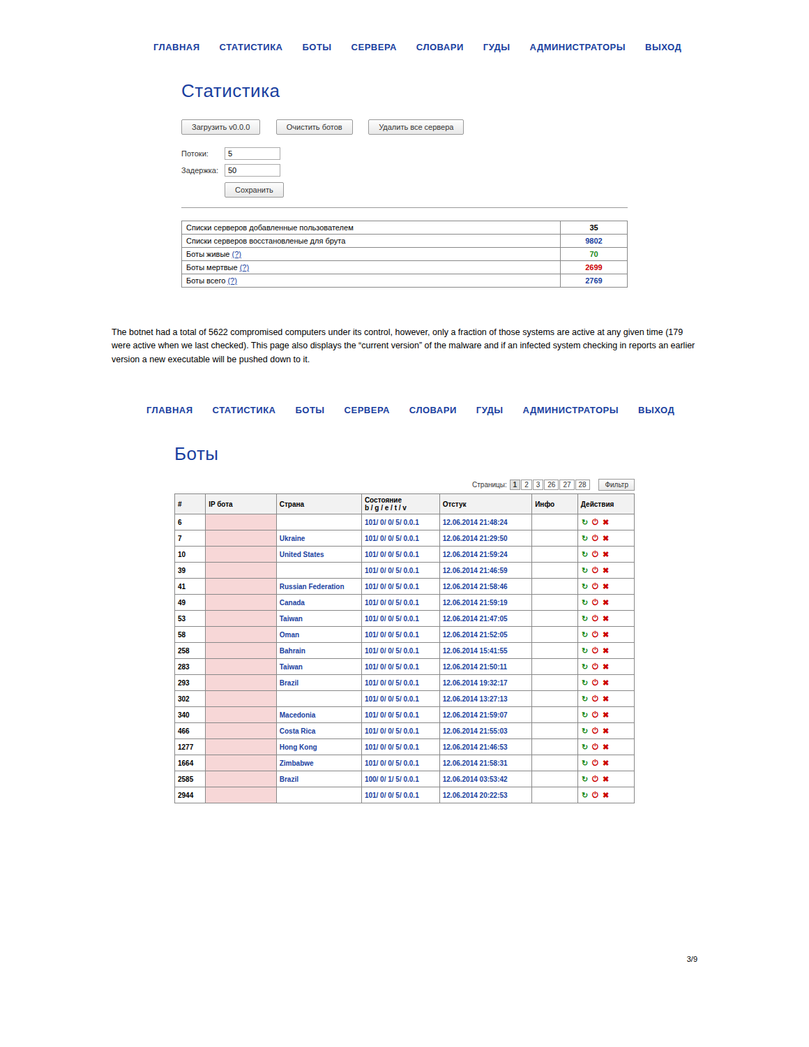ГЛАВНАЯ СТАТИСТИКА БОТЫ СЕРВЕРА СЛОВАРИ ГУДЫ АДМИНИСТРАТОРЫ ВЫХОД
Статистика
Загрузить v0.0.0 Очистить ботов Удалить все сервера
Потоки:
Задержка:
Сохранить
| Списки серверов добавленные пользователем | 35 |
| Списки серверов восстановленые для брута | 9802 |
| Боты живые (?) | 70 |
| Боты мертвые (?) | 2699 |
| Боты всего (?) | 2769 |
The botnet had a total of 5622 compromised computers under its control, however, only a fraction of those systems are active at any given time (179 were active when we last checked). This page also displays the “current version” of the malware and if an infected system checking in reports an earlier version a new executable will be pushed down to it.
ГЛАВНАЯ СТАТИСТИКА БОТЫ СЕРВЕРА СЛОВАРИ ГУДЫ АДМИНИСТРАТОРЫ ВЫХОД
Боты
Страницы: 123262728 Фильтр
| # | IP бота | Страна | Состояние b / g / e / t / v | Отстук | Инфо | Действия |
| --- | --- | --- | --- | --- | --- | --- |
| 6 | | | 101/ 0/ 0/ 5/ 0.0.1 | 12.06.2014 21:48:24 | | ↻ ⏻ ✖ |
| 7 | | Ukraine | 101/ 0/ 0/ 5/ 0.0.1 | 12.06.2014 21:29:50 | | ↻ ⏻ ✖ |
| 10 | | United States | 101/ 0/ 0/ 5/ 0.0.1 | 12.06.2014 21:59:24 | | ↻ ⏻ ✖ |
| 39 | | | 101/ 0/ 0/ 5/ 0.0.1 | 12.06.2014 21:46:59 | | ↻ ⏻ ✖ |
| 41 | | Russian Federation | 101/ 0/ 0/ 5/ 0.0.1 | 12.06.2014 21:58:46 | | ↻ ⏻ ✖ |
| 49 | | Canada | 101/ 0/ 0/ 5/ 0.0.1 | 12.06.2014 21:59:19 | | ↻ ⏻ ✖ |
| 53 | | Taiwan | 101/ 0/ 0/ 5/ 0.0.1 | 12.06.2014 21:47:05 | | ↻ ⏻ ✖ |
| 58 | | Oman | 101/ 0/ 0/ 5/ 0.0.1 | 12.06.2014 21:52:05 | | ↻ ⏻ ✖ |
| 258 | | Bahrain | 101/ 0/ 0/ 5/ 0.0.1 | 12.06.2014 15:41:55 | | ↻ ⏻ ✖ |
| 283 | | Taiwan | 101/ 0/ 0/ 5/ 0.0.1 | 12.06.2014 21:50:11 | | ↻ ⏻ ✖ |
| 293 | | Brazil | 101/ 0/ 0/ 5/ 0.0.1 | 12.06.2014 19:32:17 | | ↻ ⏻ ✖ |
| 302 | | | 101/ 0/ 0/ 5/ 0.0.1 | 12.06.2014 13:27:13 | | ↻ ⏻ ✖ |
| 340 | | Macedonia | 101/ 0/ 0/ 5/ 0.0.1 | 12.06.2014 21:59:07 | | ↻ ⏻ ✖ |
| 466 | | Costa Rica | 101/ 0/ 0/ 5/ 0.0.1 | 12.06.2014 21:55:03 | | ↻ ⏻ ✖ |
| 1277 | | Hong Kong | 101/ 0/ 0/ 5/ 0.0.1 | 12.06.2014 21:46:53 | | ↻ ⏻ ✖ |
| 1664 | | Zimbabwe | 101/ 0/ 0/ 5/ 0.0.1 | 12.06.2014 21:58:31 | | ↻ ⏻ ✖ |
| 2585 | | Brazil | 100/ 0/ 1/ 5/ 0.0.1 | 12.06.2014 03:53:42 | | ↻ ⏻ ✖ |
| 2944 | | | 101/ 0/ 0/ 5/ 0.0.1 | 12.06.2014 20:22:53 | | ↻ ⏻ ✖ |
3/9